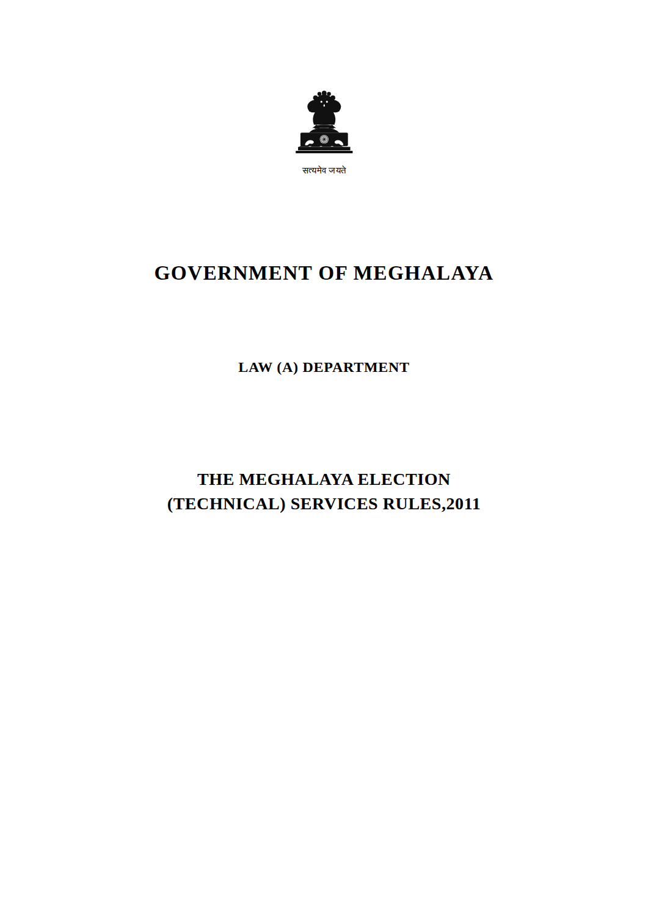सत्यमेव जयते
GOVERNMENT OF MEGHALAYA
LAW (A) DEPARTMENT
THE MEGHALAYA ELECTION (TECHNICAL) SERVICES RULES,2011